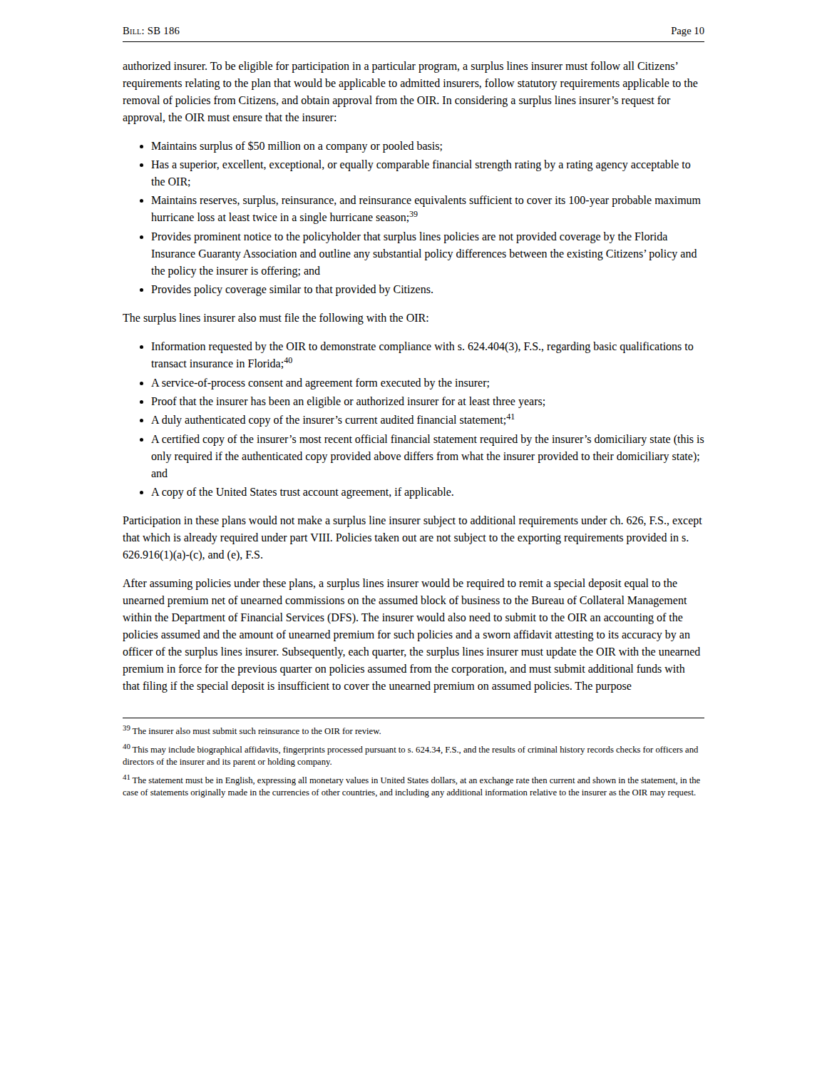Bill: SB 186
Page 10
authorized insurer. To be eligible for participation in a particular program, a surplus lines insurer must follow all Citizens’ requirements relating to the plan that would be applicable to admitted insurers, follow statutory requirements applicable to the removal of policies from Citizens, and obtain approval from the OIR. In considering a surplus lines insurer’s request for approval, the OIR must ensure that the insurer:
Maintains surplus of $50 million on a company or pooled basis;
Has a superior, excellent, exceptional, or equally comparable financial strength rating by a rating agency acceptable to the OIR;
Maintains reserves, surplus, reinsurance, and reinsurance equivalents sufficient to cover its 100-year probable maximum hurricane loss at least twice in a single hurricane season;39
Provides prominent notice to the policyholder that surplus lines policies are not provided coverage by the Florida Insurance Guaranty Association and outline any substantial policy differences between the existing Citizens’ policy and the policy the insurer is offering; and
Provides policy coverage similar to that provided by Citizens.
The surplus lines insurer also must file the following with the OIR:
Information requested by the OIR to demonstrate compliance with s. 624.404(3), F.S., regarding basic qualifications to transact insurance in Florida;40
A service-of-process consent and agreement form executed by the insurer;
Proof that the insurer has been an eligible or authorized insurer for at least three years;
A duly authenticated copy of the insurer’s current audited financial statement;41
A certified copy of the insurer’s most recent official financial statement required by the insurer’s domiciliary state (this is only required if the authenticated copy provided above differs from what the insurer provided to their domiciliary state); and
A copy of the United States trust account agreement, if applicable.
Participation in these plans would not make a surplus line insurer subject to additional requirements under ch. 626, F.S., except that which is already required under part VIII. Policies taken out are not subject to the exporting requirements provided in s. 626.916(1)(a)-(c), and (e), F.S.
After assuming policies under these plans, a surplus lines insurer would be required to remit a special deposit equal to the unearned premium net of unearned commissions on the assumed block of business to the Bureau of Collateral Management within the Department of Financial Services (DFS). The insurer would also need to submit to the OIR an accounting of the policies assumed and the amount of unearned premium for such policies and a sworn affidavit attesting to its accuracy by an officer of the surplus lines insurer. Subsequently, each quarter, the surplus lines insurer must update the OIR with the unearned premium in force for the previous quarter on policies assumed from the corporation, and must submit additional funds with that filing if the special deposit is insufficient to cover the unearned premium on assumed policies. The purpose
39 The insurer also must submit such reinsurance to the OIR for review.
40 This may include biographical affidavits, fingerprints processed pursuant to s. 624.34, F.S., and the results of criminal history records checks for officers and directors of the insurer and its parent or holding company.
41 The statement must be in English, expressing all monetary values in United States dollars, at an exchange rate then current and shown in the statement, in the case of statements originally made in the currencies of other countries, and including any additional information relative to the insurer as the OIR may request.